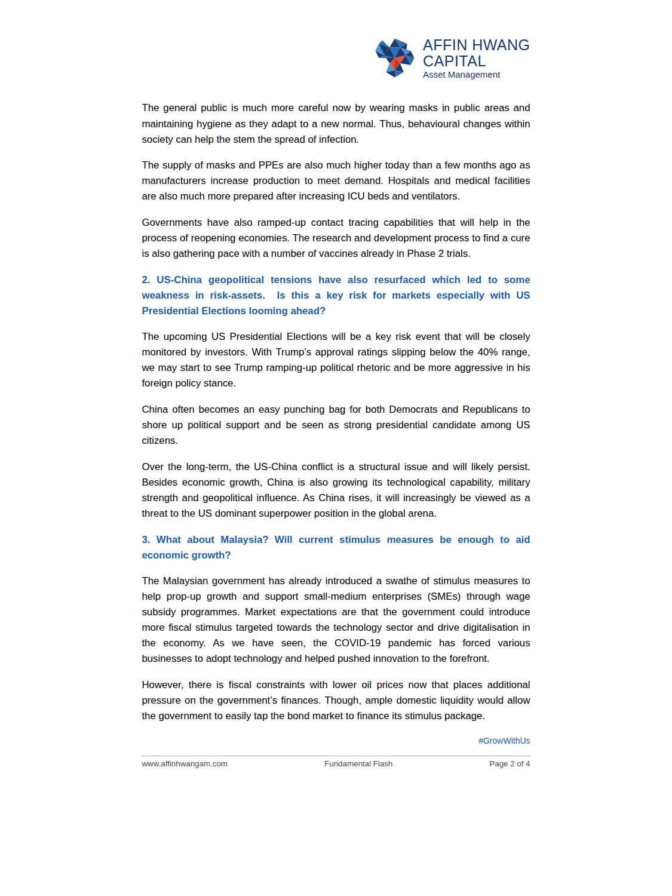AFFIN HWANG
CAPITAL
Asset Management
The general public is much more careful now by wearing masks in public areas and maintaining hygiene as they adapt to a new normal. Thus, behavioural changes within society can help the stem the spread of infection.
The supply of masks and PPEs are also much higher today than a few months ago as manufacturers increase production to meet demand. Hospitals and medical facilities are also much more prepared after increasing ICU beds and ventilators.
Governments have also ramped-up contact tracing capabilities that will help in the process of reopening economies. The research and development process to find a cure is also gathering pace with a number of vaccines already in Phase 2 trials.
2. US-China geopolitical tensions have also resurfaced which led to some weakness in risk-assets. Is this a key risk for markets especially with US Presidential Elections looming ahead?
The upcoming US Presidential Elections will be a key risk event that will be closely monitored by investors. With Trump’s approval ratings slipping below the 40% range, we may start to see Trump ramping-up political rhetoric and be more aggressive in his foreign policy stance.
China often becomes an easy punching bag for both Democrats and Republicans to shore up political support and be seen as strong presidential candidate among US citizens.
Over the long-term, the US-China conflict is a structural issue and will likely persist. Besides economic growth, China is also growing its technological capability, military strength and geopolitical influence. As China rises, it will increasingly be viewed as a threat to the US dominant superpower position in the global arena.
3. What about Malaysia? Will current stimulus measures be enough to aid economic growth?
The Malaysian government has already introduced a swathe of stimulus measures to help prop-up growth and support small-medium enterprises (SMEs) through wage subsidy programmes. Market expectations are that the government could introduce more fiscal stimulus targeted towards the technology sector and drive digitalisation in the economy. As we have seen, the COVID-19 pandemic has forced various businesses to adopt technology and helped pushed innovation to the forefront.
However, there is fiscal constraints with lower oil prices now that places additional pressure on the government’s finances. Though, ample domestic liquidity would allow the government to easily tap the bond market to finance its stimulus package.
#GrowWithUs
www.affinhwangam.com
Fundamental Flash
Page 2 of 4